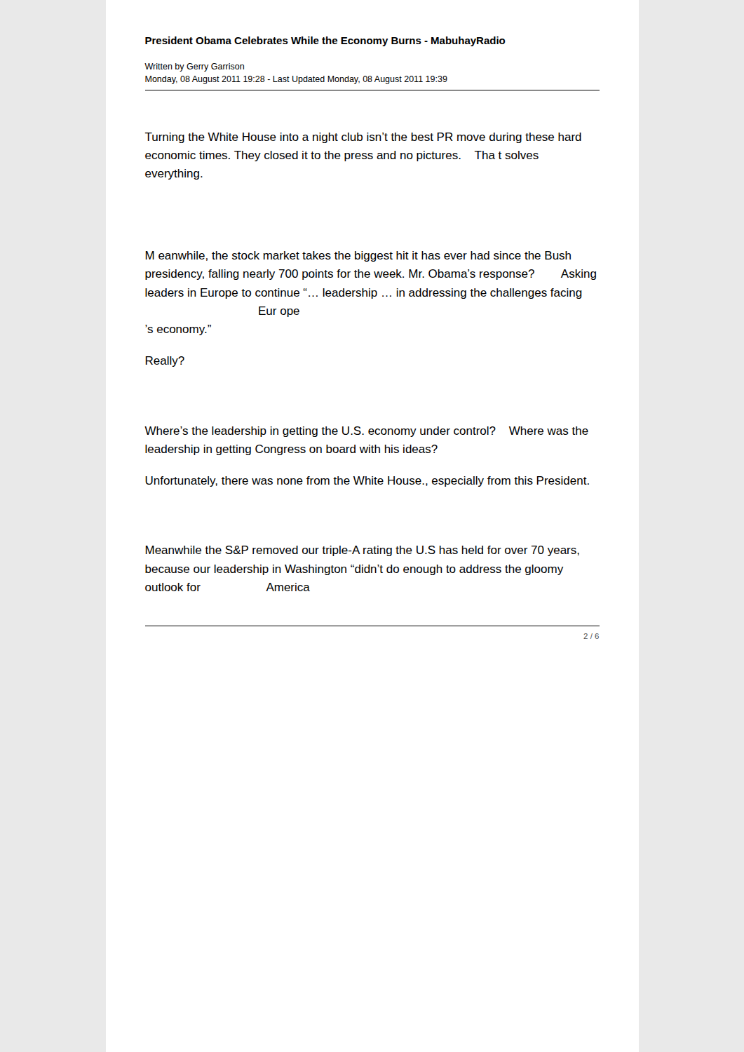President Obama Celebrates While the Economy Burns - MabuhayRadio
Written by Gerry Garrison
Monday, 08 August 2011 19:28 - Last Updated Monday, 08 August 2011 19:39
Turning the White House into a night club isn’t the best PR move during these hard economic times. They closed it to the press and no pictures. Tha t solves everything.
M eanwhile, the stock market takes the biggest hit it has ever had since the Bush presidency, falling nearly 700 points for the week. Mr. Obama’s response? Asking leaders in Europe to continue “… leadership … in addressing the challenges facing Eur ope
’s economy.”
Really?
Where’s the leadership in getting the U.S. economy under control? Where was the leadership in getting Congress on board with his ideas?
Unfortunately, there was none from the White House., especially from this President.
Meanwhile the S&P removed our triple-A rating the U.S has held for over 70 years, because our leadership in Washington “didn’t do enough to address the gloomy outlook for America
2 / 6